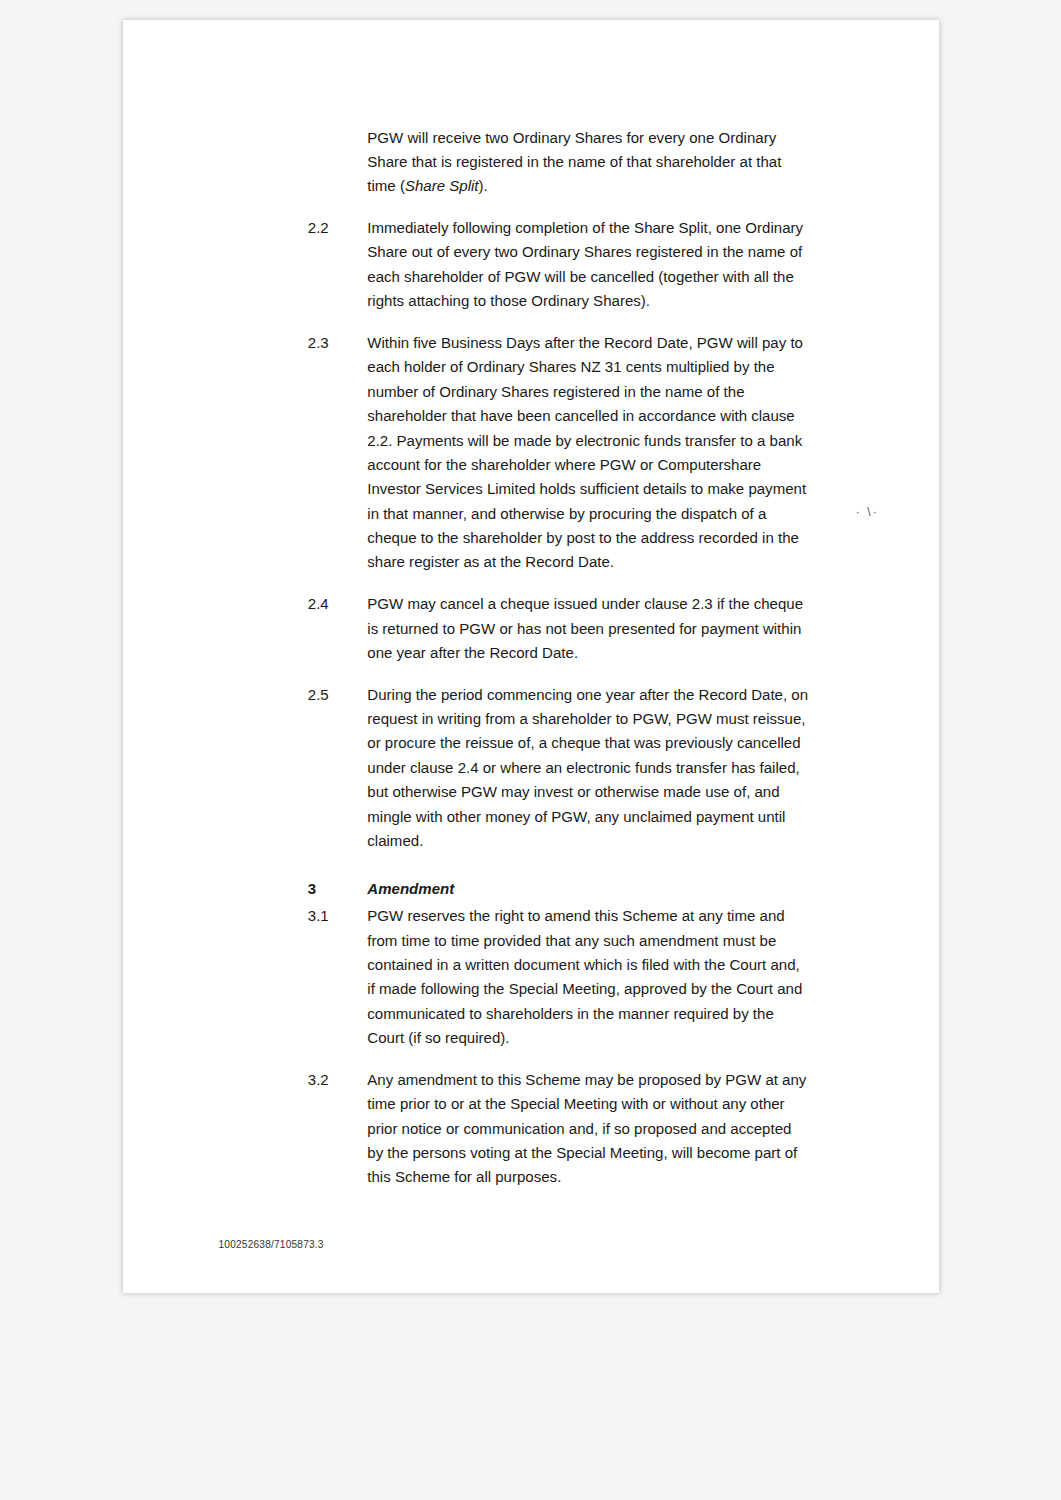PGW will receive two Ordinary Shares for every one Ordinary Share that is registered in the name of that shareholder at that time (Share Split).
2.2
Immediately following completion of the Share Split, one Ordinary Share out of every two Ordinary Shares registered in the name of each shareholder of PGW will be cancelled (together with all the rights attaching to those Ordinary Shares).
2.3
Within five Business Days after the Record Date, PGW will pay to each holder of Ordinary Shares NZ 31 cents multiplied by the number of Ordinary Shares registered in the name of the shareholder that have been cancelled in accordance with clause 2.2. Payments will be made by electronic funds transfer to a bank account for the shareholder where PGW or Computershare Investor Services Limited holds sufficient details to make payment in that manner, and otherwise by procuring the dispatch of a cheque to the shareholder by post to the address recorded in the share register as at the Record Date.
2.4
PGW may cancel a cheque issued under clause 2.3 if the cheque is returned to PGW or has not been presented for payment within one year after the Record Date.
2.5
During the period commencing one year after the Record Date, on request in writing from a shareholder to PGW, PGW must reissue, or procure the reissue of, a cheque that was previously cancelled under clause 2.4 or where an electronic funds transfer has failed, but otherwise PGW may invest or otherwise made use of, and mingle with other money of PGW, any unclaimed payment until claimed.
3 Amendment
3.1
PGW reserves the right to amend this Scheme at any time and from time to time provided that any such amendment must be contained in a written document which is filed with the Court and, if made following the Special Meeting, approved by the Court and communicated to shareholders in the manner required by the Court (if so required).
3.2
Any amendment to this Scheme may be proposed by PGW at any time prior to or at the Special Meeting with or without any other prior notice or communication and, if so proposed and accepted by the persons voting at the Special Meeting, will become part of this Scheme for all purposes.
· \·
100252638/7105873.3